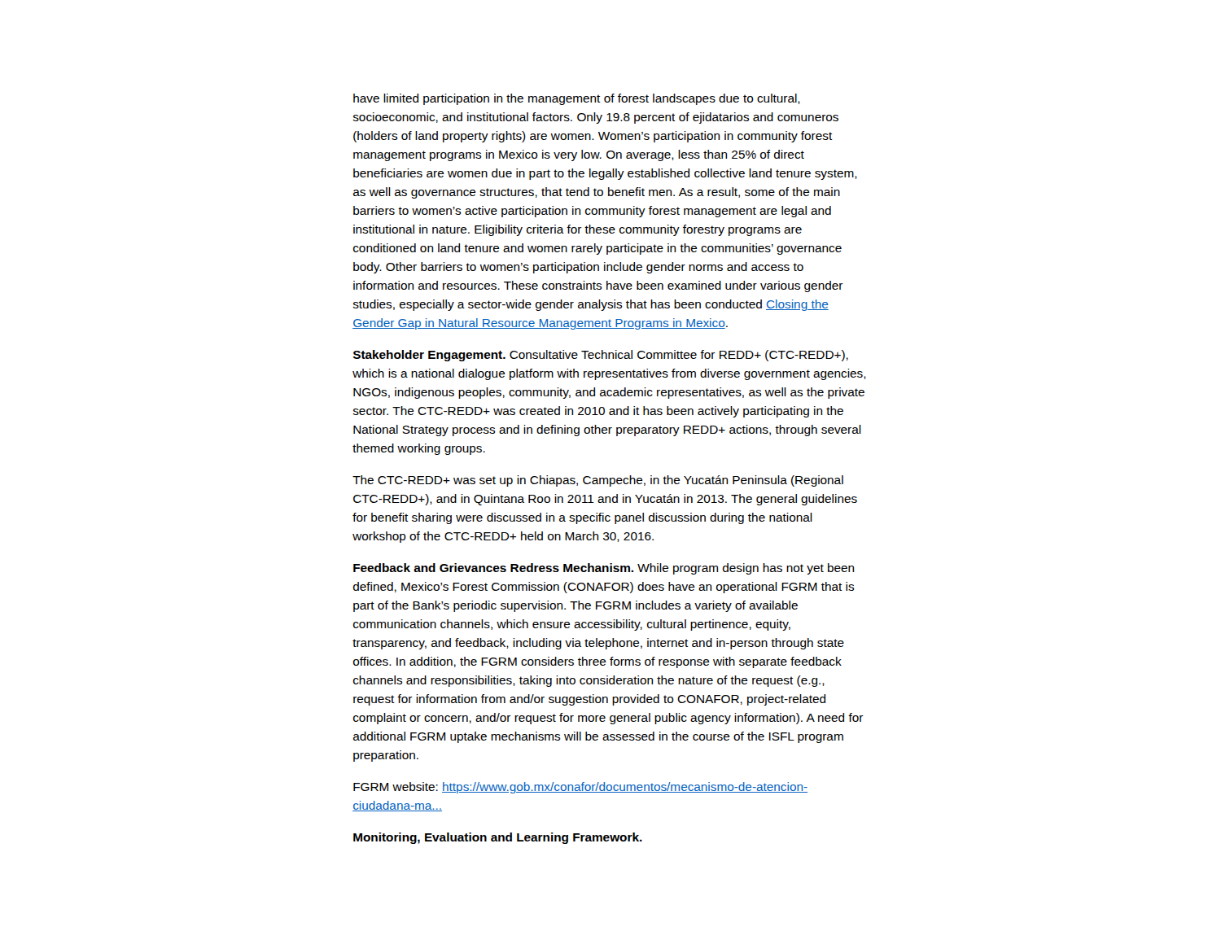have limited participation in the management of forest landscapes due to cultural, socioeconomic, and institutional factors. Only 19.8 percent of ejidatarios and comuneros (holders of land property rights) are women. Women’s participation in community forest management programs in Mexico is very low. On average, less than 25% of direct beneficiaries are women due in part to the legally established collective land tenure system, as well as governance structures, that tend to benefit men. As a result, some of the main barriers to women’s active participation in community forest management are legal and institutional in nature. Eligibility criteria for these community forestry programs are conditioned on land tenure and women rarely participate in the communities’ governance body. Other barriers to women’s participation include gender norms and access to information and resources. These constraints have been examined under various gender studies, especially a sector-wide gender analysis that has been conducted Closing the Gender Gap in Natural Resource Management Programs in Mexico.
Stakeholder Engagement. Consultative Technical Committee for REDD+ (CTC-REDD+), which is a national dialogue platform with representatives from diverse government agencies, NGOs, indigenous peoples, community, and academic representatives, as well as the private sector. The CTC-REDD+ was created in 2010 and it has been actively participating in the National Strategy process and in defining other preparatory REDD+ actions, through several themed working groups.
The CTC-REDD+ was set up in Chiapas, Campeche, in the Yucatán Peninsula (Regional CTC-REDD+), and in Quintana Roo in 2011 and in Yucatán in 2013. The general guidelines for benefit sharing were discussed in a specific panel discussion during the national workshop of the CTC-REDD+ held on March 30, 2016.
Feedback and Grievances Redress Mechanism. While program design has not yet been defined, Mexico’s Forest Commission (CONAFOR) does have an operational FGRM that is part of the Bank’s periodic supervision. The FGRM includes a variety of available communication channels, which ensure accessibility, cultural pertinence, equity, transparency, and feedback, including via telephone, internet and in-person through state offices. In addition, the FGRM considers three forms of response with separate feedback channels and responsibilities, taking into consideration the nature of the request (e.g., request for information from and/or suggestion provided to CONAFOR, project-related complaint or concern, and/or request for more general public agency information). A need for additional FGRM uptake mechanisms will be assessed in the course of the ISFL program preparation.
FGRM website: https://www.gob.mx/conafor/documentos/mecanismo-de-atencion-ciudadana-ma...
Monitoring, Evaluation and Learning Framework.